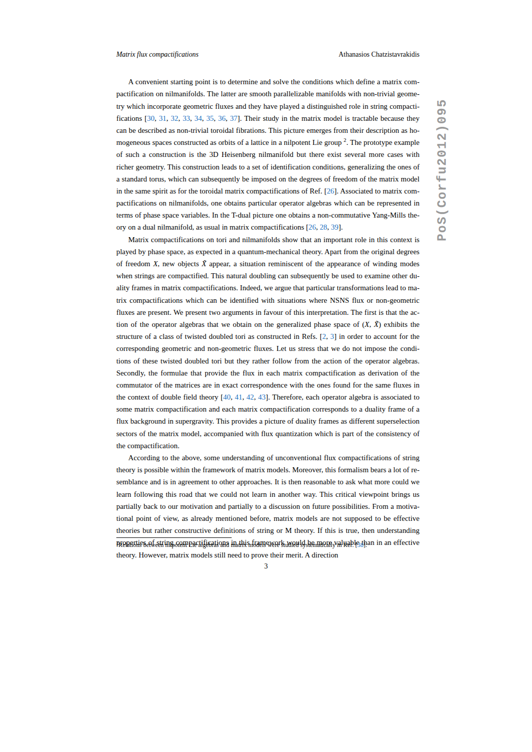Matrix flux compactifications Athanasios Chatzistavrakidis
PoS(Corfu2012)095
A convenient starting point is to determine and solve the conditions which define a matrix compactification on nilmanifolds. The latter are smooth parallelizable manifolds with non-trivial geometry which incorporate geometric fluxes and they have played a distinguished role in string compactifications [30, 31, 32, 33, 34, 35, 36, 37]. Their study in the matrix model is tractable because they can be described as non-trivial toroidal fibrations. This picture emerges from their description as homogeneous spaces constructed as orbits of a lattice in a nilpotent Lie group 2. The prototype example of such a construction is the 3D Heisenberg nilmanifold but there exist several more cases with richer geometry. This construction leads to a set of identification conditions, generalizing the ones of a standard torus, which can subsequently be imposed on the degrees of freedom of the matrix model in the same spirit as for the toroidal matrix compactifications of Ref. [26]. Associated to matrix compactifications on nilmanifolds, one obtains particular operator algebras which can be represented in terms of phase space variables. In the T-dual picture one obtains a non-commutative Yang-Mills theory on a dual nilmanifold, as usual in matrix compactifications [26, 28, 39].
Matrix compactifications on tori and nilmanifolds show that an important role in this context is played by phase space, as expected in a quantum-mechanical theory. Apart from the original degrees of freedom X, new objects X̃ appear, a situation reminiscent of the appearance of winding modes when strings are compactified. This natural doubling can subsequently be used to examine other duality frames in matrix compactifications. Indeed, we argue that particular transformations lead to matrix compactifications which can be identified with situations where NSNS flux or non-geometric fluxes are present. We present two arguments in favour of this interpretation. The first is that the action of the operator algebras that we obtain on the generalized phase space of (X, X̃) exhibits the structure of a class of twisted doubled tori as constructed in Refs. [2, 3] in order to account for the corresponding geometric and non-geometric fluxes. Let us stress that we do not impose the conditions of these twisted doubled tori but they rather follow from the action of the operator algebras. Secondly, the formulae that provide the flux in each matrix compactification as derivation of the commutator of the matrices are in exact correspondence with the ones found for the same fluxes in the context of double field theory [40, 41, 42, 43]. Therefore, each operator algebra is associated to some matrix compactification and each matrix compactification corresponds to a duality frame of a flux background in supergravity. This provides a picture of duality frames as different superselection sectors of the matrix model, accompanied with flux quantization which is part of the consistency of the compactification.
According to the above, some understanding of unconventional flux compactifications of string theory is possible within the framework of matrix models. Moreover, this formalism bears a lot of resemblance and is in agreement to other approaches. It is then reasonable to ask what more could we learn following this road that we could not learn in another way. This critical viewpoint brings us partially back to our motivation and partially to a discussion on future possibilities. From a motivational point of view, as already mentioned before, matrix models are not supposed to be effective theories but rather constructive definitions of string or M theory. If this is true, then understanding properties of string compactifications in this framework would be more valuable than in an effective theory. However, matrix models still need to prove their merit. A direction
2Relations between nilpotent Lie algebras and matrix models were studied systematically in Ref. [38].
3